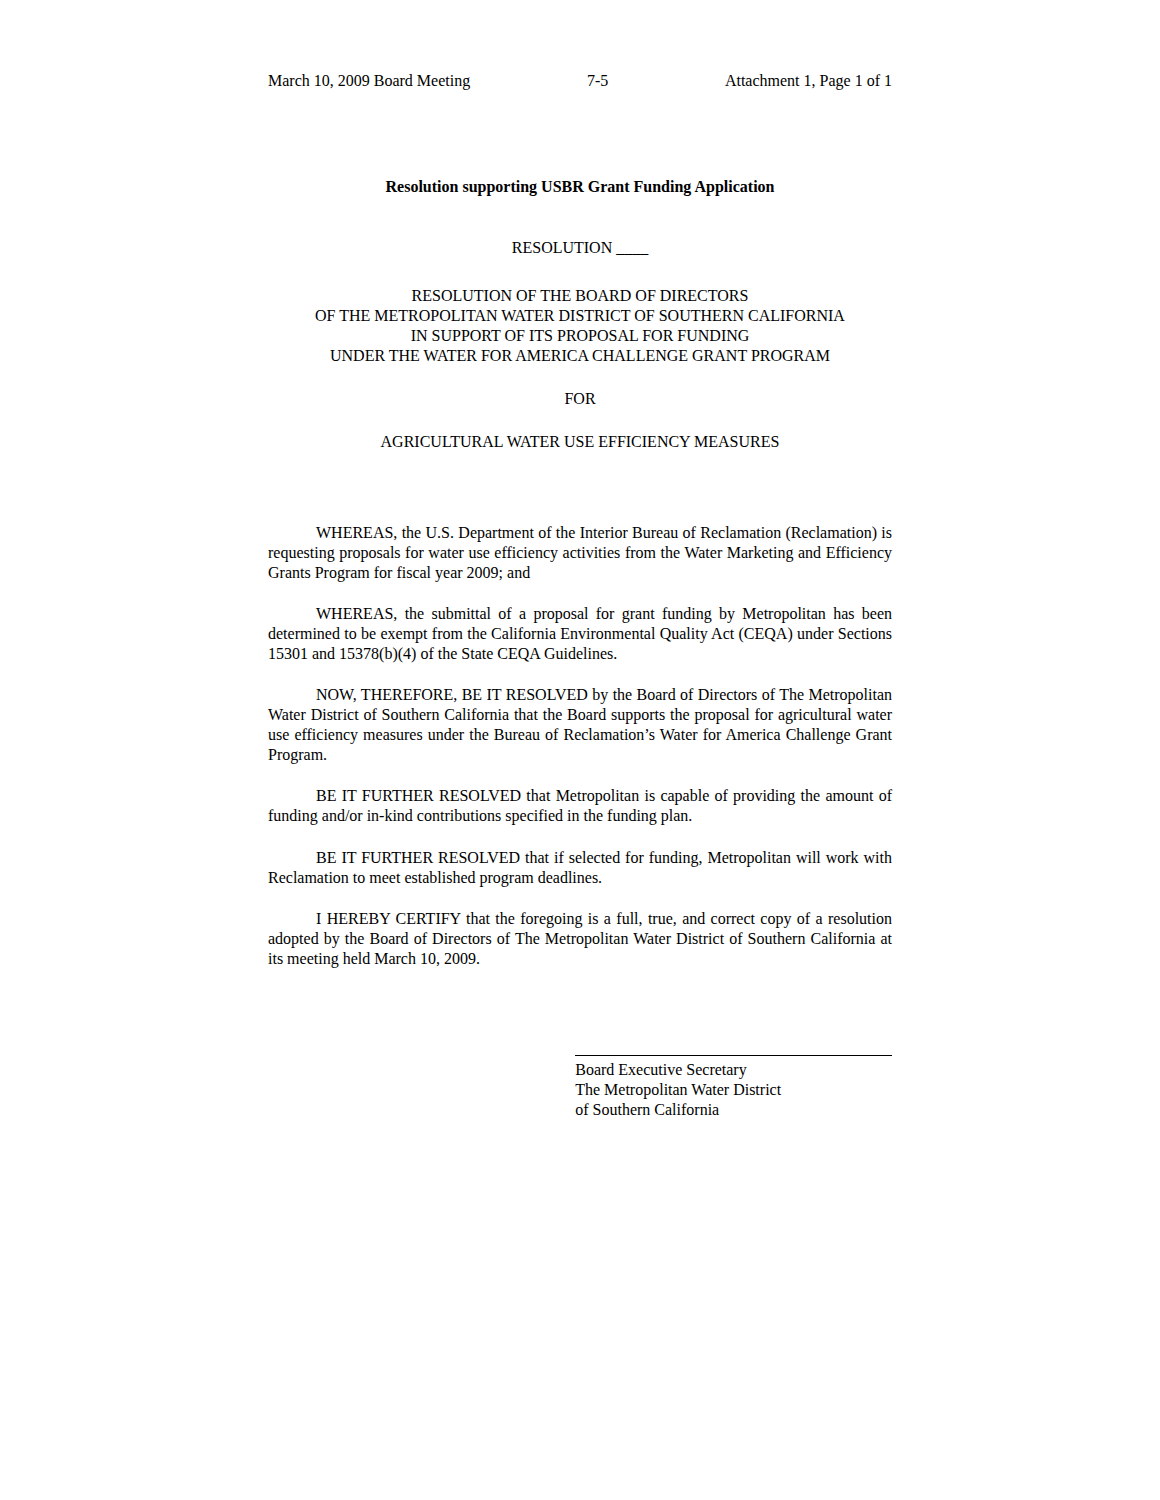March 10, 2009 Board Meeting
7-5
Attachment 1, Page 1 of 1
Resolution supporting USBR Grant Funding Application
RESOLUTION ____
RESOLUTION OF THE BOARD OF DIRECTORS OF THE METROPOLITAN WATER DISTRICT OF SOUTHERN CALIFORNIA IN SUPPORT OF ITS PROPOSAL FOR FUNDING UNDER THE WATER FOR AMERICA CHALLENGE GRANT PROGRAM
FOR
AGRICULTURAL WATER USE EFFICIENCY MEASURES
WHEREAS, the U.S. Department of the Interior Bureau of Reclamation (Reclamation) is requesting proposals for water use efficiency activities from the Water Marketing and Efficiency Grants Program for fiscal year 2009; and
WHEREAS, the submittal of a proposal for grant funding by Metropolitan has been determined to be exempt from the California Environmental Quality Act (CEQA) under Sections 15301 and 15378(b)(4) of the State CEQA Guidelines.
NOW, THEREFORE, BE IT RESOLVED by the Board of Directors of The Metropolitan Water District of Southern California that the Board supports the proposal for agricultural water use efficiency measures under the Bureau of Reclamation’s Water for America Challenge Grant Program.
BE IT FURTHER RESOLVED that Metropolitan is capable of providing the amount of funding and/or in-kind contributions specified in the funding plan.
BE IT FURTHER RESOLVED that if selected for funding, Metropolitan will work with Reclamation to meet established program deadlines.
I HEREBY CERTIFY that the foregoing is a full, true, and correct copy of a resolution adopted by the Board of Directors of The Metropolitan Water District of Southern California at its meeting held March 10, 2009.
Board Executive Secretary
The Metropolitan Water District
of Southern California